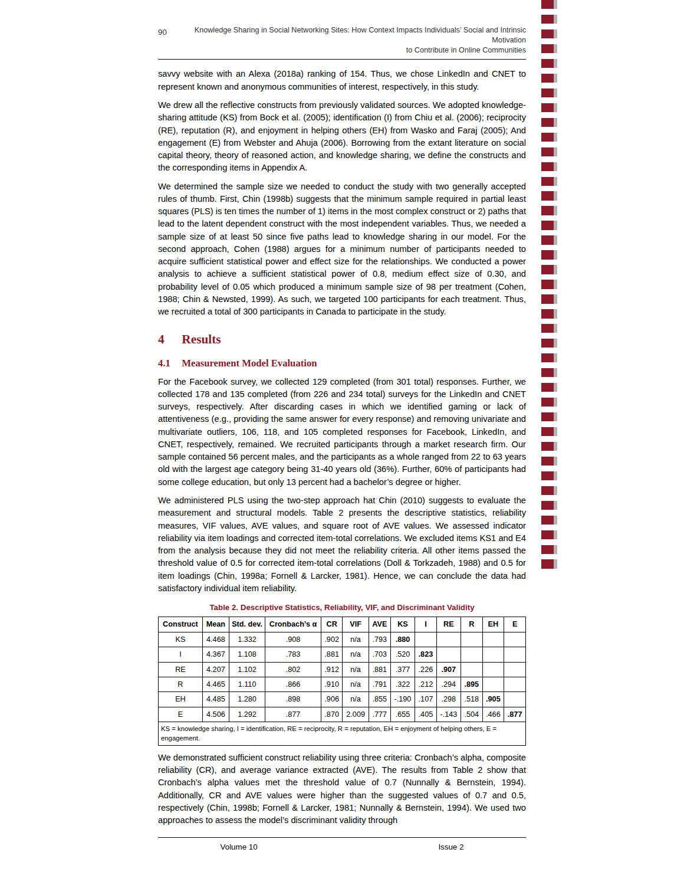90
Knowledge Sharing in Social Networking Sites: How Context Impacts Individuals’ Social and Intrinsic Motivation
to Contribute in Online Communities
savvy website with an Alexa (2018a) ranking of 154. Thus, we chose LinkedIn and CNET to represent known and anonymous communities of interest, respectively, in this study.
We drew all the reflective constructs from previously validated sources. We adopted knowledge-sharing attitude (KS) from Bock et al. (2005); identification (I) from Chiu et al. (2006); reciprocity (RE), reputation (R), and enjoyment in helping others (EH) from Wasko and Faraj (2005); And engagement (E) from Webster and Ahuja (2006). Borrowing from the extant literature on social capital theory, theory of reasoned action, and knowledge sharing, we define the constructs and the corresponding items in Appendix A.
We determined the sample size we needed to conduct the study with two generally accepted rules of thumb. First, Chin (1998b) suggests that the minimum sample required in partial least squares (PLS) is ten times the number of 1) items in the most complex construct or 2) paths that lead to the latent dependent construct with the most independent variables. Thus, we needed a sample size of at least 50 since five paths lead to knowledge sharing in our model. For the second approach, Cohen (1988) argues for a minimum number of participants needed to acquire sufficient statistical power and effect size for the relationships. We conducted a power analysis to achieve a sufficient statistical power of 0.8, medium effect size of 0.30, and probability level of 0.05 which produced a minimum sample size of 98 per treatment (Cohen, 1988; Chin & Newsted, 1999). As such, we targeted 100 participants for each treatment. Thus, we recruited a total of 300 participants in Canada to participate in the study.
4 Results
4.1 Measurement Model Evaluation
For the Facebook survey, we collected 129 completed (from 301 total) responses. Further, we collected 178 and 135 completed (from 226 and 234 total) surveys for the LinkedIn and CNET surveys, respectively. After discarding cases in which we identified gaming or lack of attentiveness (e.g., providing the same answer for every response) and removing univariate and multivariate outliers, 106, 118, and 105 completed responses for Facebook, LinkedIn, and CNET, respectively, remained. We recruited participants through a market research firm. Our sample contained 56 percent males, and the participants as a whole ranged from 22 to 63 years old with the largest age category being 31-40 years old (36%). Further, 60% of participants had some college education, but only 13 percent had a bachelor’s degree or higher.
We administered PLS using the two-step approach hat Chin (2010) suggests to evaluate the measurement and structural models. Table 2 presents the descriptive statistics, reliability measures, VIF values, AVE values, and square root of AVE values. We assessed indicator reliability via item loadings and corrected item-total correlations. We excluded items KS1 and E4 from the analysis because they did not meet the reliability criteria. All other items passed the threshold value of 0.5 for corrected item-total correlations (Doll & Torkzadeh, 1988) and 0.5 for item loadings (Chin, 1998a; Fornell & Larcker, 1981). Hence, we can conclude the data had satisfactory individual item reliability.
Table 2. Descriptive Statistics, Reliability, VIF, and Discriminant Validity
| Construct | Mean | Std. dev. | Cronbach’s α | CR | VIF | AVE | KS | I | RE | R | EH | E |
| --- | --- | --- | --- | --- | --- | --- | --- | --- | --- | --- | --- | --- |
| KS | 4.468 | 1.332 | .908 | .902 | n/a | .793 | .880 | | | | | |
| I | 4.367 | 1.108 | .783 | .881 | n/a | .703 | .520 | .823 | | | | |
| RE | 4.207 | 1.102 | .802 | .912 | n/a | .881 | .377 | .226 | .907 | | | |
| R | 4.465 | 1.110 | .866 | .910 | n/a | .791 | .322 | .212 | .294 | .895 | | |
| EH | 4.485 | 1.280 | .898 | .906 | n/a | .855 | -.190 | .107 | .298 | .518 | .905 | |
| E | 4.506 | 1.292 | .877 | .870 | 2.009 | .777 | .655 | .405 | -.143 | .504 | .466 | .877 |
| KS = knowledge sharing, I = identification, RE = reciprocity, R = reputation, EH = enjoyment of helping others, E = engagement. |
We demonstrated sufficient construct reliability using three criteria: Cronbach’s alpha, composite reliability (CR), and average variance extracted (AVE). The results from Table 2 show that Cronbach’s alpha values met the threshold value of 0.7 (Nunnally & Bernstein, 1994). Additionally, CR and AVE values were higher than the suggested values of 0.7 and 0.5, respectively (Chin, 1998b; Fornell & Larcker, 1981; Nunnally & Bernstein, 1994). We used two approaches to assess the model’s discriminant validity through
Volume 10
Issue 2